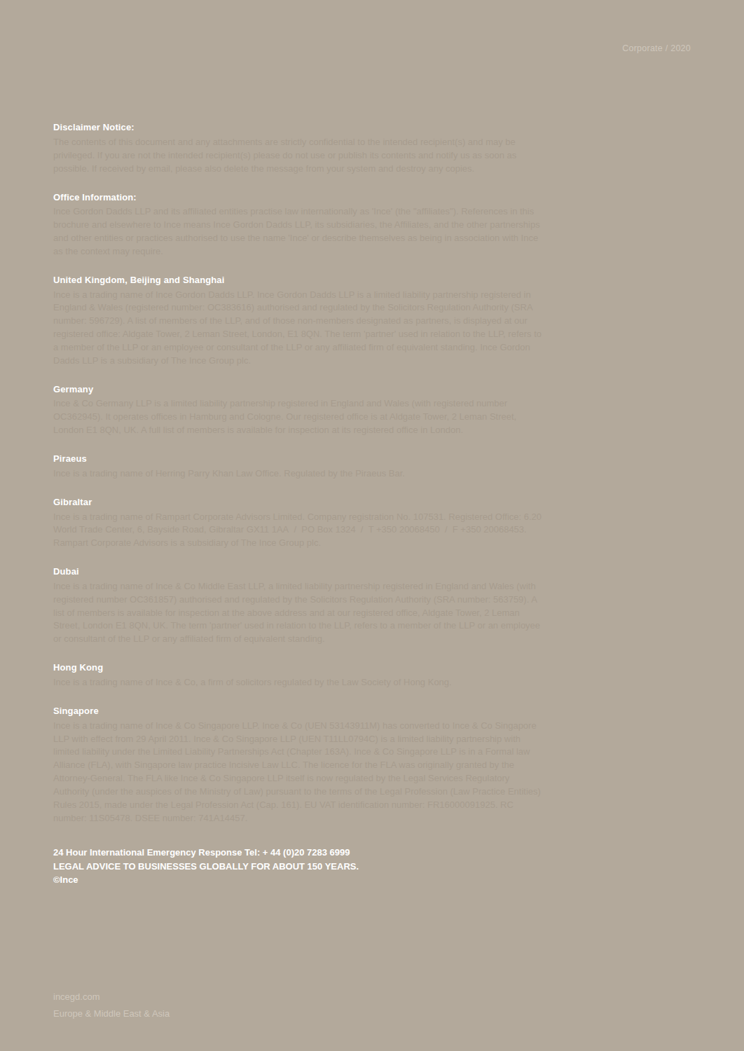Corporate / 2020
Disclaimer Notice:
The contents of this document and any attachments are strictly confidential to the intended recipient(s) and may be privileged. If you are not the intended recipient(s) please do not use or publish its contents and notify us as soon as possible. If received by email, please also delete the message from your system and destroy any copies.
Office Information:
Ince Gordon Dadds LLP and its affiliated entities practise law internationally as 'Ince' (the "affiliates"). References in this brochure and elsewhere to Ince means Ince Gordon Dadds LLP, its subsidiaries, the Affiliates, and the other partnerships and other entities or practices authorised to use the name 'Ince' or describe themselves as being in association with Ince as the context may require.
United Kingdom, Beijing and Shanghai
Ince is a trading name of Ince Gordon Dadds LLP. Ince Gordon Dadds LLP is a limited liability partnership registered in England & Wales (registered number: OC383616) authorised and regulated by the Solicitors Regulation Authority (SRA number: 596729). A list of members of the LLP, and of those non-members designated as partners, is displayed at our registered office: Aldgate Tower, 2 Leman Street, London, E1 8QN. The term 'partner' used in relation to the LLP, refers to a member of the LLP or an employee or consultant of the LLP or any affiliated firm of equivalent standing. Ince Gordon Dadds LLP is a subsidiary of The Ince Group plc.
Germany
Ince & Co Germany LLP is a limited liability partnership registered in England and Wales (with registered number OC362945). It operates offices in Hamburg and Cologne. Our registered office is at Aldgate Tower, 2 Leman Street, London E1 8QN, UK. A full list of members is available for inspection at its registered office in London.
Piraeus
Ince is a trading name of Herring Parry Khan Law Office. Regulated by the Piraeus Bar.
Gibraltar
Ince is a trading name of Rampart Corporate Advisors Limited. Company registration No. 107531. Registered Office: 6.20 World Trade Center, 6, Bayside Road, Gibraltar GX11 1AA / PO Box 1324 / T +350 20068450 / F +350 20068453. Rampart Corporate Advisors is a subsidiary of The Ince Group plc.
Dubai
Ince is a trading name of Ince & Co Middle East LLP, a limited liability partnership registered in England and Wales (with registered number OC361857) authorised and regulated by the Solicitors Regulation Authority (SRA number: 563759). A list of members is available for inspection at the above address and at our registered office, Aldgate Tower, 2 Leman Street, London E1 8QN, UK. The term 'partner' used in relation to the LLP, refers to a member of the LLP or an employee or consultant of the LLP or any affiliated firm of equivalent standing.
Hong Kong
Ince is a trading name of Ince & Co, a firm of solicitors regulated by the Law Society of Hong Kong.
Singapore
Ince is a trading name of Ince & Co Singapore LLP. Ince & Co (UEN 53143911M) has converted to Ince & Co Singapore LLP with effect from 29 April 2011. Ince & Co Singapore LLP (UEN T11LL0794C) is a limited liability partnership with limited liability under the Limited Liability Partnerships Act (Chapter 163A). Ince & Co Singapore LLP is in a Formal law Alliance (FLA), with Singapore law practice Incisive Law LLC. The licence for the FLA was originally granted by the Attorney-General. The FLA like Ince & Co Singapore LLP itself is now regulated by the Legal Services Regulatory Authority (under the auspices of the Ministry of Law) pursuant to the terms of the Legal Profession (Law Practice Entities) Rules 2015, made under the Legal Profession Act (Cap. 161). EU VAT identification number: FR16000091925. RC number: 11S05478. DSEE number: 741A14457.
24 Hour International Emergency Response Tel: + 44 (0)20 7283 6999
LEGAL ADVICE TO BUSINESSES GLOBALLY FOR ABOUT 150 YEARS.
©Ince
incegd.com
Europe & Middle East & Asia